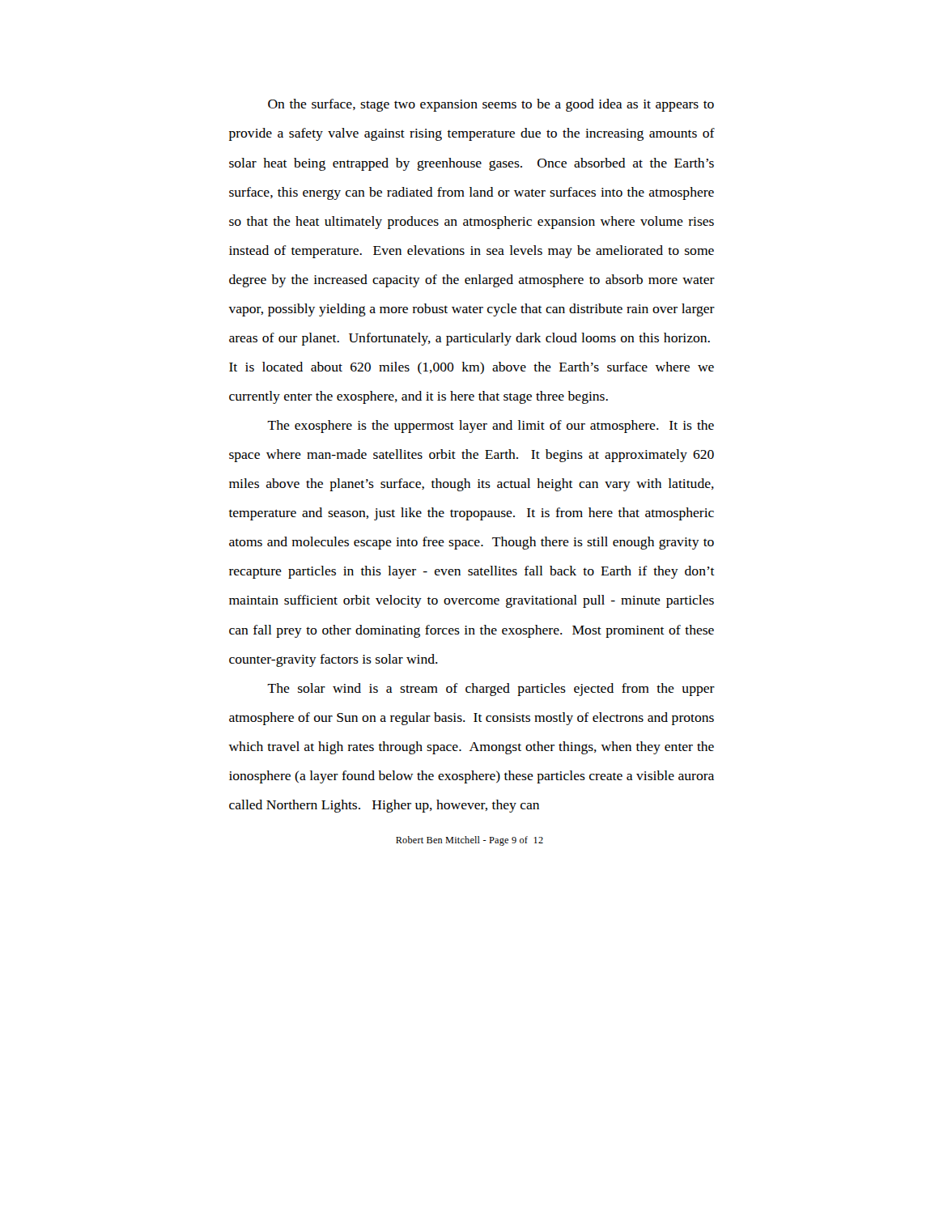On the surface, stage two expansion seems to be a good idea as it appears to provide a safety valve against rising temperature due to the increasing amounts of solar heat being entrapped by greenhouse gases. Once absorbed at the Earth’s surface, this energy can be radiated from land or water surfaces into the atmosphere so that the heat ultimately produces an atmospheric expansion where volume rises instead of temperature. Even elevations in sea levels may be ameliorated to some degree by the increased capacity of the enlarged atmosphere to absorb more water vapor, possibly yielding a more robust water cycle that can distribute rain over larger areas of our planet. Unfortunately, a particularly dark cloud looms on this horizon. It is located about 620 miles (1,000 km) above the Earth’s surface where we currently enter the exosphere, and it is here that stage three begins.
The exosphere is the uppermost layer and limit of our atmosphere. It is the space where man-made satellites orbit the Earth. It begins at approximately 620 miles above the planet’s surface, though its actual height can vary with latitude, temperature and season, just like the tropopause. It is from here that atmospheric atoms and molecules escape into free space. Though there is still enough gravity to recapture particles in this layer - even satellites fall back to Earth if they don’t maintain sufficient orbit velocity to overcome gravitational pull - minute particles can fall prey to other dominating forces in the exosphere. Most prominent of these counter-gravity factors is solar wind.
The solar wind is a stream of charged particles ejected from the upper atmosphere of our Sun on a regular basis. It consists mostly of electrons and protons which travel at high rates through space. Amongst other things, when they enter the ionosphere (a layer found below the exosphere) these particles create a visible aurora called Northern Lights. Higher up, however, they can
Robert Ben Mitchell - Page 9 of 12